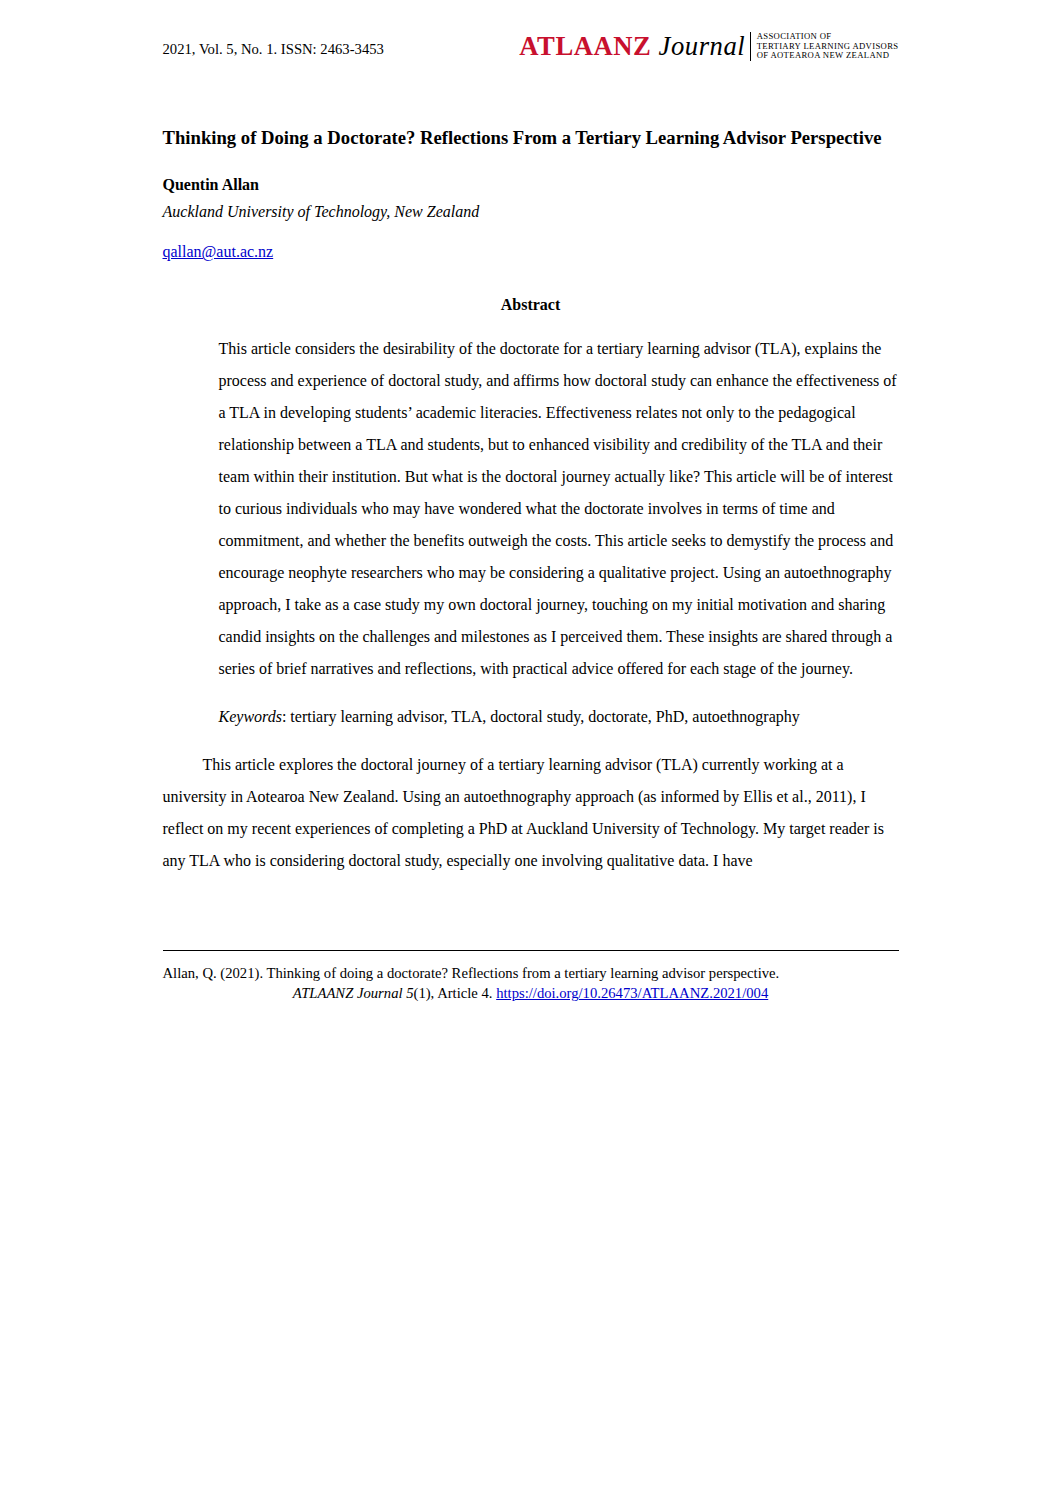2021, Vol. 5, No. 1. ISSN: 2463-3453
ATLAANZ Journal ASSOCIATION OF
TERTIARY LEARNING ADVISORS
OF AOTEAROA NEW ZEALAND
Thinking of Doing a Doctorate? Reflections From a Tertiary Learning Advisor Perspective
Quentin Allan
Auckland University of Technology, New Zealand
qallan@aut.ac.nz
Abstract
This article considers the desirability of the doctorate for a tertiary learning advisor (TLA), explains the process and experience of doctoral study, and affirms how doctoral study can enhance the effectiveness of a TLA in developing students’ academic literacies. Effectiveness relates not only to the pedagogical relationship between a TLA and students, but to enhanced visibility and credibility of the TLA and their team within their institution. But what is the doctoral journey actually like? This article will be of interest to curious individuals who may have wondered what the doctorate involves in terms of time and commitment, and whether the benefits outweigh the costs. This article seeks to demystify the process and encourage neophyte researchers who may be considering a qualitative project. Using an autoethnography approach, I take as a case study my own doctoral journey, touching on my initial motivation and sharing candid insights on the challenges and milestones as I perceived them. These insights are shared through a series of brief narratives and reflections, with practical advice offered for each stage of the journey.
Keywords: tertiary learning advisor, TLA, doctoral study, doctorate, PhD, autoethnography
This article explores the doctoral journey of a tertiary learning advisor (TLA) currently working at a university in Aotearoa New Zealand. Using an autoethnography approach (as informed by Ellis et al., 2011), I reflect on my recent experiences of completing a PhD at Auckland University of Technology. My target reader is any TLA who is considering doctoral study, especially one involving qualitative data. I have
Allan, Q. (2021). Thinking of doing a doctorate? Reflections from a tertiary learning advisor perspective.
ATLAANZ Journal 5(1), Article 4. https://doi.org/10.26473/ATLAANZ.2021/004